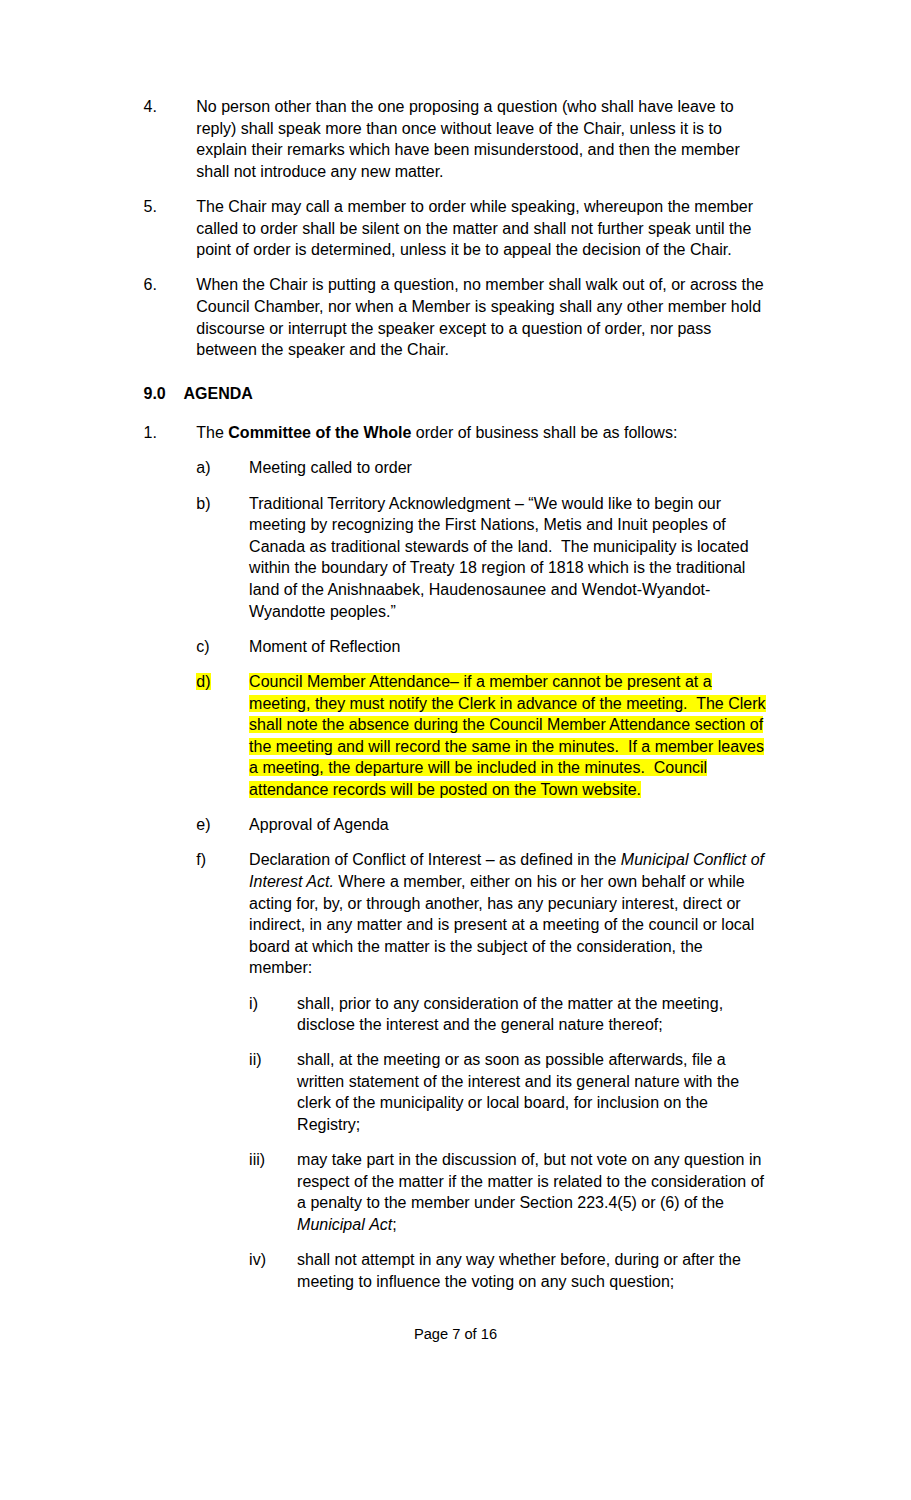4.
No person other than the one proposing a question (who shall have leave to reply) shall speak more than once without leave of the Chair, unless it is to explain their remarks which have been misunderstood, and then the member shall not introduce any new matter.
5.
The Chair may call a member to order while speaking, whereupon the member called to order shall be silent on the matter and shall not further speak until the point of order is determined, unless it be to appeal the decision of the Chair.
6.
When the Chair is putting a question, no member shall walk out of, or across the Council Chamber, nor when a Member is speaking shall any other member hold discourse or interrupt the speaker except to a question of order, nor pass between the speaker and the Chair.
9.0 AGENDA
1.
The Committee of the Whole order of business shall be as follows:
a)
Meeting called to order
b)
Traditional Territory Acknowledgment – “We would like to begin our meeting by recognizing the First Nations, Metis and Inuit peoples of Canada as traditional stewards of the land. The municipality is located within the boundary of Treaty 18 region of 1818 which is the traditional land of the Anishnaabek, Haudenosaunee and Wendot-Wyandot-Wyandotte peoples.”
c)
Moment of Reflection
d)
Council Member Attendance– if a member cannot be present at a meeting, they must notify the Clerk in advance of the meeting. The Clerk shall note the absence during the Council Member Attendance section of the meeting and will record the same in the minutes. If a member leaves a meeting, the departure will be included in the minutes. Council attendance records will be posted on the Town website.
e)
Approval of Agenda
f)
Declaration of Conflict of Interest – as defined in the Municipal Conflict of Interest Act. Where a member, either on his or her own behalf or while acting for, by, or through another, has any pecuniary interest, direct or indirect, in any matter and is present at a meeting of the council or local board at which the matter is the subject of the consideration, the member:
i)
shall, prior to any consideration of the matter at the meeting, disclose the interest and the general nature thereof;
ii)
shall, at the meeting or as soon as possible afterwards, file a written statement of the interest and its general nature with the clerk of the municipality or local board, for inclusion on the Registry;
iii)
may take part in the discussion of, but not vote on any question in respect of the matter if the matter is related to the consideration of a penalty to the member under Section 223.4(5) or (6) of the Municipal Act;
iv)
shall not attempt in any way whether before, during or after the meeting to influence the voting on any such question;
Page 7 of 16